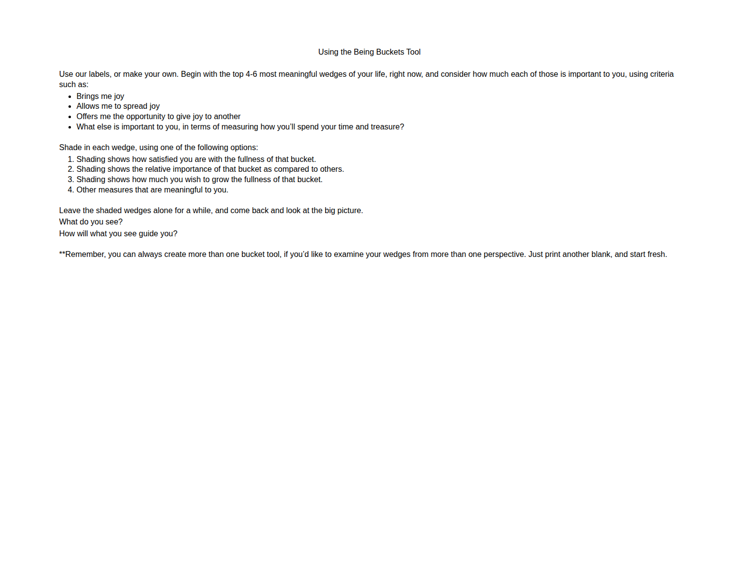Using the Being Buckets Tool
Use our labels, or make your own. Begin with the top 4-6 most meaningful wedges of your life, right now, and consider how much each of those is important to you, using criteria such as:
Brings me joy
Allows me to spread joy
Offers me the opportunity to give joy to another
What else is important to you, in terms of measuring how you’ll spend your time and treasure?
Shade in each wedge, using one of the following options:
Shading shows how satisfied you are with the fullness of that bucket.
Shading shows the relative importance of that bucket as compared to others.
Shading shows how much you wish to grow the fullness of that bucket.
Other measures that are meaningful to you.
Leave the shaded wedges alone for a while, and come back and look at the big picture.
What do you see?
How will what you see guide you?
**Remember, you can always create more than one bucket tool, if you’d like to examine your wedges from more than one perspective. Just print another blank, and start fresh.